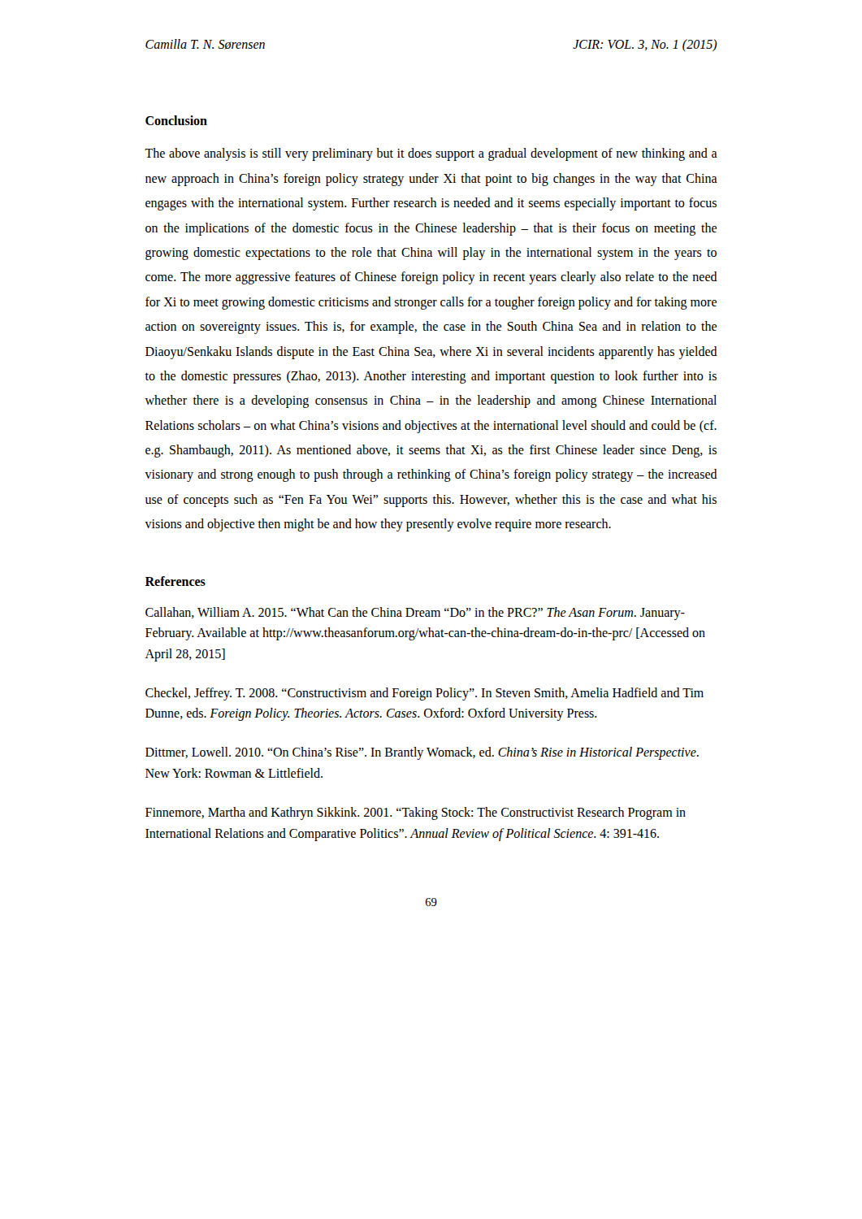Camilla T. N. Sørensen JCIR: VOL. 3, No. 1 (2015)
Conclusion
The above analysis is still very preliminary but it does support a gradual development of new thinking and a new approach in China’s foreign policy strategy under Xi that point to big changes in the way that China engages with the international system. Further research is needed and it seems especially important to focus on the implications of the domestic focus in the Chinese leadership – that is their focus on meeting the growing domestic expectations to the role that China will play in the international system in the years to come. The more aggressive features of Chinese foreign policy in recent years clearly also relate to the need for Xi to meet growing domestic criticisms and stronger calls for a tougher foreign policy and for taking more action on sovereignty issues. This is, for example, the case in the South China Sea and in relation to the Diaoyu/Senkaku Islands dispute in the East China Sea, where Xi in several incidents apparently has yielded to the domestic pressures (Zhao, 2013). Another interesting and important question to look further into is whether there is a developing consensus in China – in the leadership and among Chinese International Relations scholars – on what China’s visions and objectives at the international level should and could be (cf. e.g. Shambaugh, 2011). As mentioned above, it seems that Xi, as the first Chinese leader since Deng, is visionary and strong enough to push through a rethinking of China’s foreign policy strategy – the increased use of concepts such as “Fen Fa You Wei” supports this. However, whether this is the case and what his visions and objective then might be and how they presently evolve require more research.
References
Callahan, William A. 2015. “What Can the China Dream “Do” in the PRC?” The Asan Forum. January-February. Available at http://www.theasanforum.org/what-can-the-china-dream-do-in-the-prc/ [Accessed on April 28, 2015]
Checkel, Jeffrey. T. 2008. “Constructivism and Foreign Policy”. In Steven Smith, Amelia Hadfield and Tim Dunne, eds. Foreign Policy. Theories. Actors. Cases. Oxford: Oxford University Press.
Dittmer, Lowell. 2010. “On China’s Rise”. In Brantly Womack, ed. China’s Rise in Historical Perspective. New York: Rowman & Littlefield.
Finnemore, Martha and Kathryn Sikkink. 2001. “Taking Stock: The Constructivist Research Program in International Relations and Comparative Politics”. Annual Review of Political Science. 4: 391-416.
69